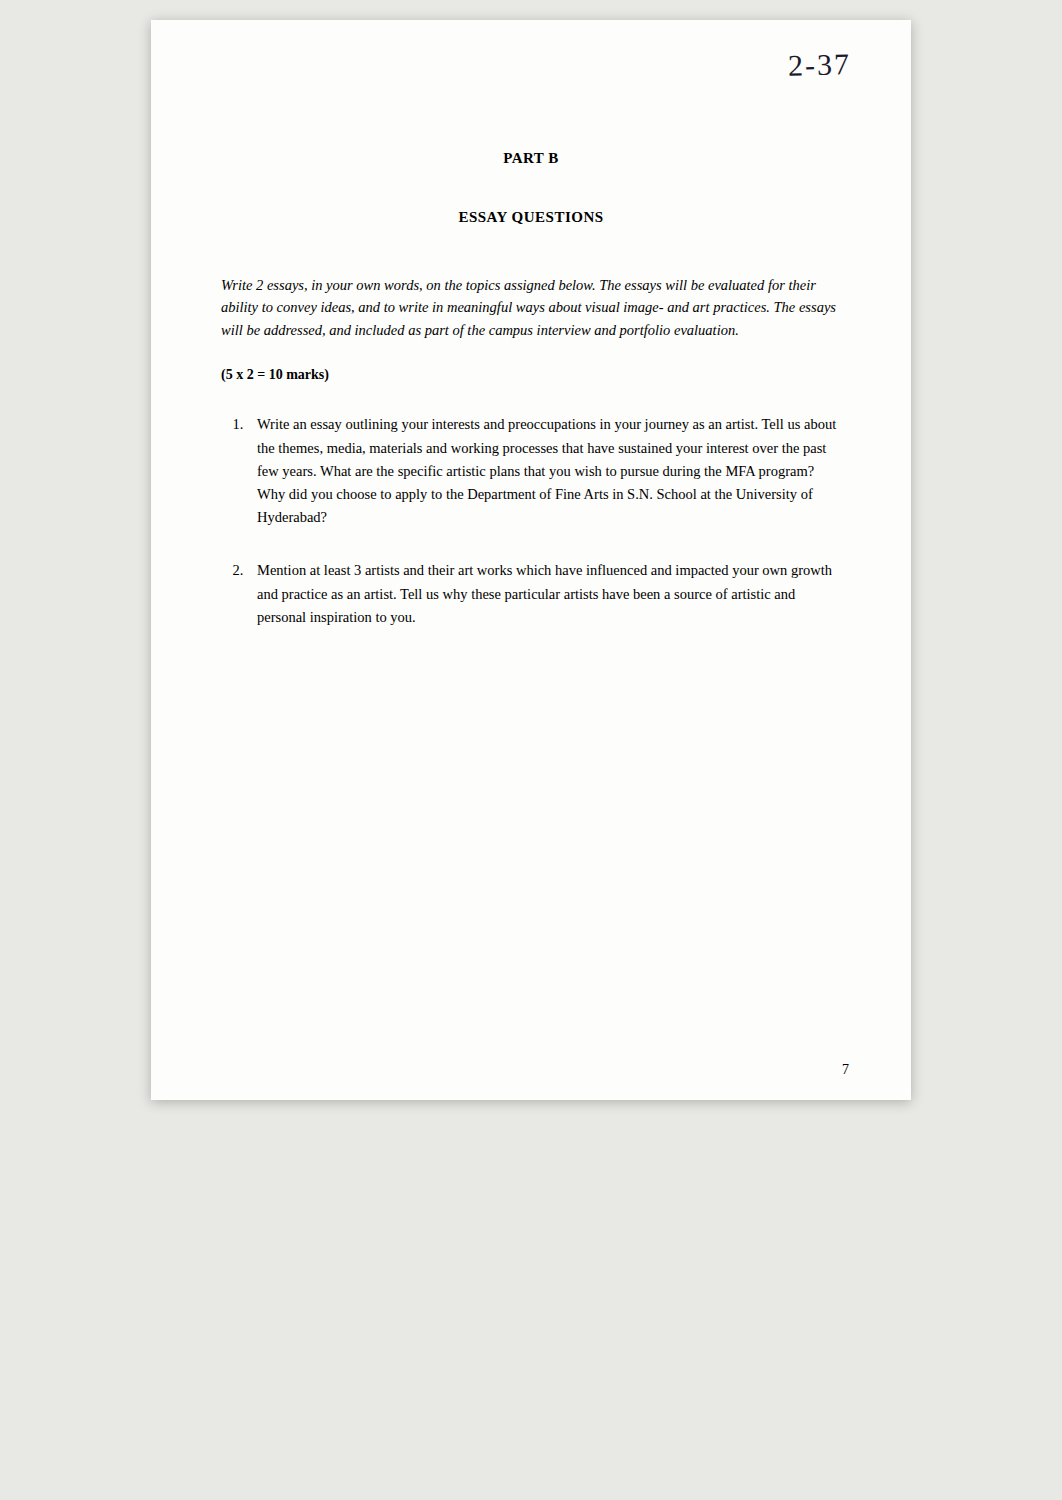2-37
PART B
ESSAY QUESTIONS
Write 2 essays, in your own words, on the topics assigned below. The essays will be evaluated for their ability to convey ideas, and to write in meaningful ways about visual image‑ and art practices. The essays will be addressed, and included as part of the campus interview and portfolio evaluation.
(5 x 2 = 10 marks)
Write an essay outlining your interests and preoccupations in your journey as an artist. Tell us about the themes, media, materials and working processes that have sustained your interest over the past few years. What are the specific artistic plans that you wish to pursue during the MFA program? Why did you choose to apply to the Department of Fine Arts in S.N. School at the University of Hyderabad?
Mention at least 3 artists and their art works which have influenced and impacted your own growth and practice as an artist. Tell us why these particular artists have been a source of artistic and personal inspiration to you.
7